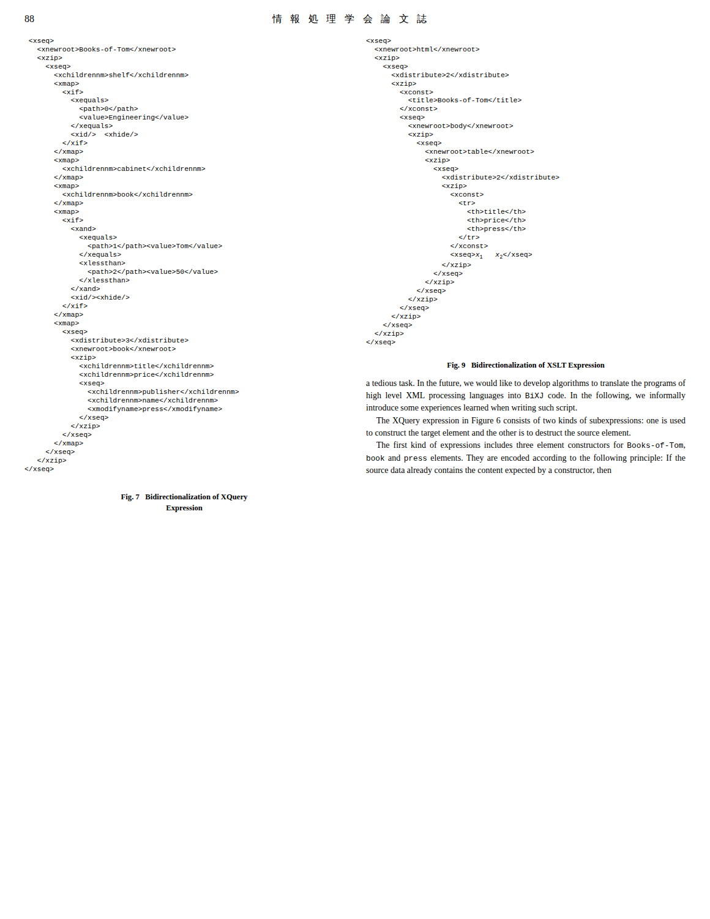88 情 報 処 理 学 会 論 文 誌
 <xseq>
   <xnewroot>Books-of-Tom</xnewroot>
   <xzip>
     <xseq>
       <xchildrennm>shelf</xchildrennm>
       <xmap>
         <xif>
           <xequals>
             <path>0</path>
             <value>Engineering</value>
           </xequals>
           <xid/>  <xhide/>
         </xif>
       </xmap>
       <xmap>
         <xchildrennm>cabinet</xchildrennm>
       </xmap>
       <xmap>
         <xchildrennm>book</xchildrennm>
       </xmap>
       <xmap>
         <xif>
           <xand>
             <xequals>
               <path>1</path><value>Tom</value>
             </xequals>
             <xlessthan>
               <path>2</path><value>50</value>
             </xlessthan>
           </xand>
           <xid/><xhide/>
         </xif>
       </xmap>
       <xmap>
         <xseq>
           <xdistribute>3</xdistribute>
           <xnewroot>book</xnewroot>
           <xzip>
             <xchildrennm>title</xchildrennm>
             <xchildrennm>price</xchildrennm>
             <xseq>
               <xchildrennm>publisher</xchildrennm>
               <xchildrennm>name</xchildrennm>
               <xmodifyname>press</xmodifyname>
             </xseq>
           </xzip>
         </xseq>
       </xmap>
     </xseq>
   </xzip>
</xseq>
Fig. 7 Bidirectionalization of XQuery
Expression
<xseq>
  <xnewroot>html</xnewroot>
  <xzip>
    <xseq>
      <xdistribute>2</xdistribute>
      <xzip>
        <xconst>
          <title>Books-of-Tom</title>
        </xconst>
        <xseq>
          <xnewroot>body</xnewroot>
          <xzip>
            <xseq>
              <xnewroot>table</xnewroot>
              <xzip>
                <xseq>
                  <xdistribute>2</xdistribute>
                  <xzip>
                    <xconst>
                      <tr>
                        <th>title</th>
                        <th>price</th>
                        <th>press</th>
                      </tr>
                    </xconst>
                    <xseq>x 1   x 2</xseq>
                  </xzip>
                </xseq>
              </xzip>
            </xseq>
          </xzip>
        </xseq>
      </xzip>
    </xseq>
  </xzip>
</xseq>
Fig. 9 Bidirectionalization of XSLT Expression
a tedious task. In the future, we would like to develop algorithms to translate the programs of high level XML processing languages into BiXJ code. In the following, we informally introduce some experiences learned when writing such script.
The XQuery expression in Figure 6 consists of two kinds of subexpressions: one is used to construct the target element and the other is to destruct the source element.
The first kind of expressions includes three element constructors for Books-of-Tom, book and press elements. They are encoded according to the following principle: If the source data already contains the content expected by a constructor, then